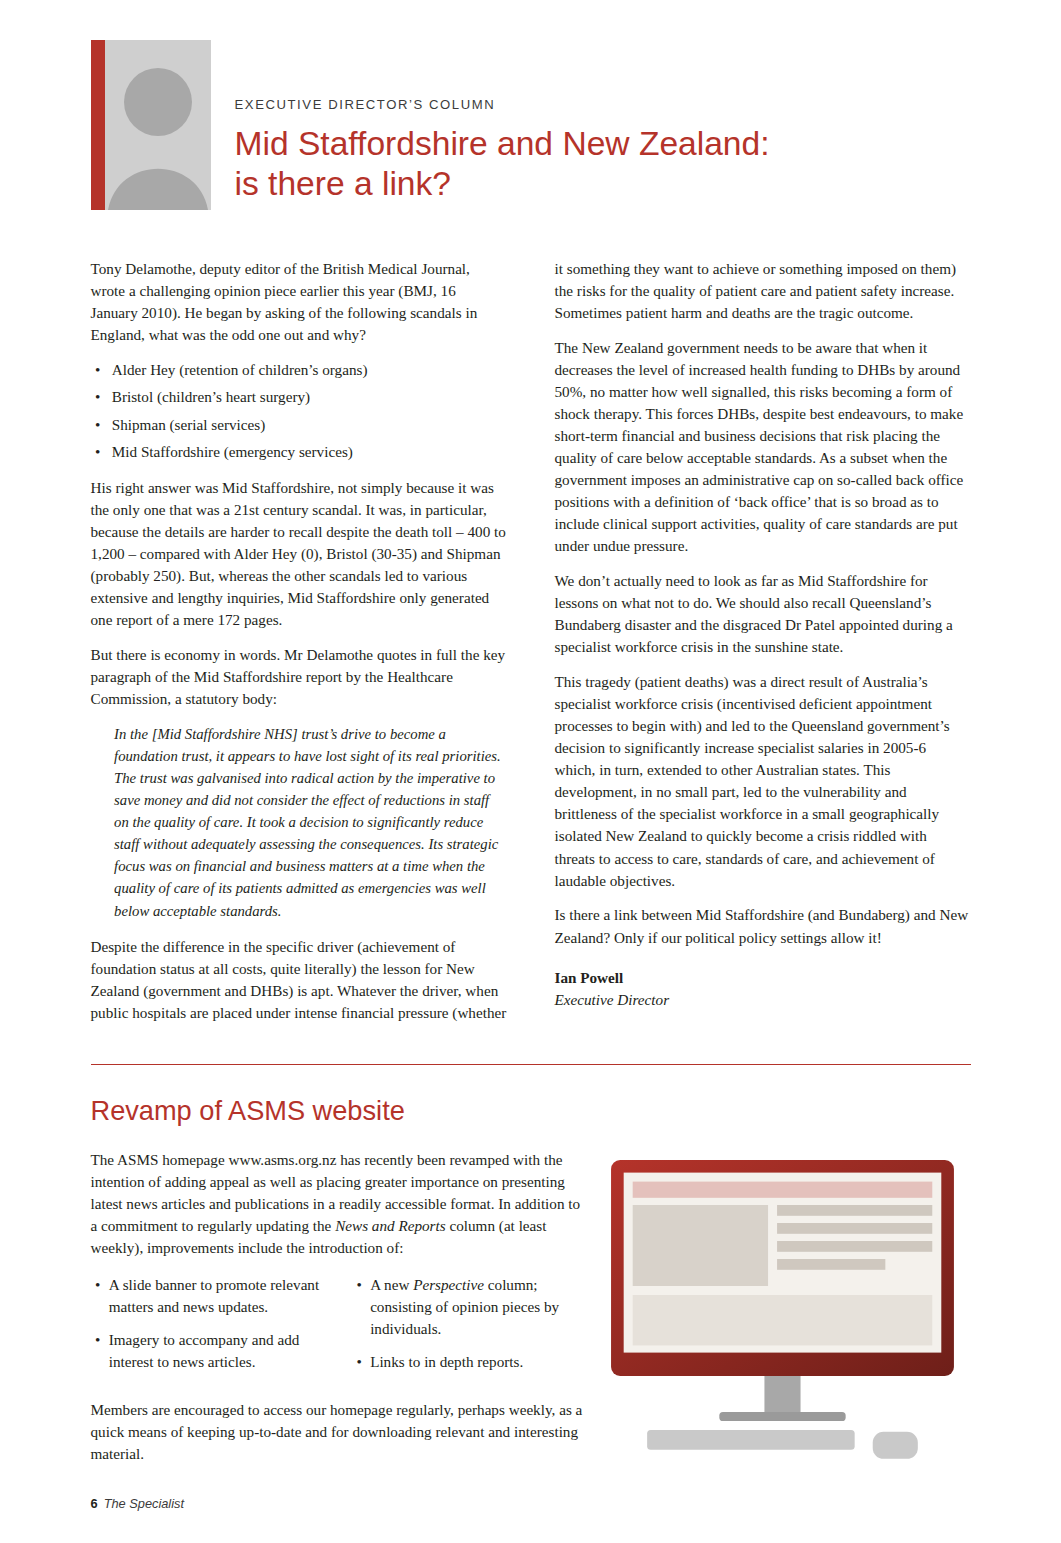Executive Director’s Column
Mid Staffordshire and New Zealand:
is there a link?
Tony Delamothe, deputy editor of the British Medical Journal, wrote a challenging opinion piece earlier this year (BMJ, 16 January 2010). He began by asking of the following scandals in England, what was the odd one out and why?
Alder Hey (retention of children’s organs)
Bristol (children’s heart surgery)
Shipman (serial services)
Mid Staffordshire (emergency services)
His right answer was Mid Staffordshire, not simply because it was the only one that was a 21st century scandal. It was, in particular, because the details are harder to recall despite the death toll – 400 to 1,200 – compared with Alder Hey (0), Bristol (30-35) and Shipman (probably 250). But, whereas the other scandals led to various extensive and lengthy inquiries, Mid Staffordshire only generated one report of a mere 172 pages.
But there is economy in words. Mr Delamothe quotes in full the key paragraph of the Mid Staffordshire report by the Healthcare Commission, a statutory body:
In the [Mid Staffordshire NHS] trust’s drive to become a foundation trust, it appears to have lost sight of its real priorities. The trust was galvanised into radical action by the imperative to save money and did not consider the effect of reductions in staff on the quality of care. It took a decision to significantly reduce staff without adequately assessing the consequences. Its strategic focus was on financial and business matters at a time when the quality of care of its patients admitted as emergencies was well below acceptable standards.
Despite the difference in the specific driver (achievement of foundation status at all costs, quite literally) the lesson for New Zealand (government and DHBs) is apt. Whatever the driver, when public hospitals are placed under intense financial pressure (whether it something they want to achieve or something imposed on them) the risks for the quality of patient care and patient safety increase. Sometimes patient harm and deaths are the tragic outcome.
The New Zealand government needs to be aware that when it decreases the level of increased health funding to DHBs by around 50%, no matter how well signalled, this risks becoming a form of shock therapy. This forces DHBs, despite best endeavours, to make short-term financial and business decisions that risk placing the quality of care below acceptable standards. As a subset when the government imposes an administrative cap on so-called back office positions with a definition of ‘back office’ that is so broad as to include clinical support activities, quality of care standards are put under undue pressure.
We don’t actually need to look as far as Mid Staffordshire for lessons on what not to do. We should also recall Queensland’s Bundaberg disaster and the disgraced Dr Patel appointed during a specialist workforce crisis in the sunshine state.
This tragedy (patient deaths) was a direct result of Australia’s specialist workforce crisis (incentivised deficient appointment processes to begin with) and led to the Queensland government’s decision to significantly increase specialist salaries in 2005-6 which, in turn, extended to other Australian states. This development, in no small part, led to the vulnerability and brittleness of the specialist workforce in a small geographically isolated New Zealand to quickly become a crisis riddled with threats to access to care, standards of care, and achievement of laudable objectives.
Is there a link between Mid Staffordshire (and Bundaberg) and New Zealand? Only if our political policy settings allow it!
Ian Powell
Executive Director
Revamp of ASMS website
The ASMS homepage www.asms.org.nz has recently been revamped with the intention of adding appeal as well as placing greater importance on presenting latest news articles and publications in a readily accessible format. In addition to a commitment to regularly updating the News and Reports column (at least weekly), improvements include the introduction of:
A slide banner to promote relevant matters and news updates.
Imagery to accompany and add interest to news articles.
A new Perspective column; consisting of opinion pieces by individuals.
Links to in depth reports.
Members are encouraged to access our homepage regularly, perhaps weekly, as a quick means of keeping up-to-date and for downloading relevant and interesting material.
6 The Specialist